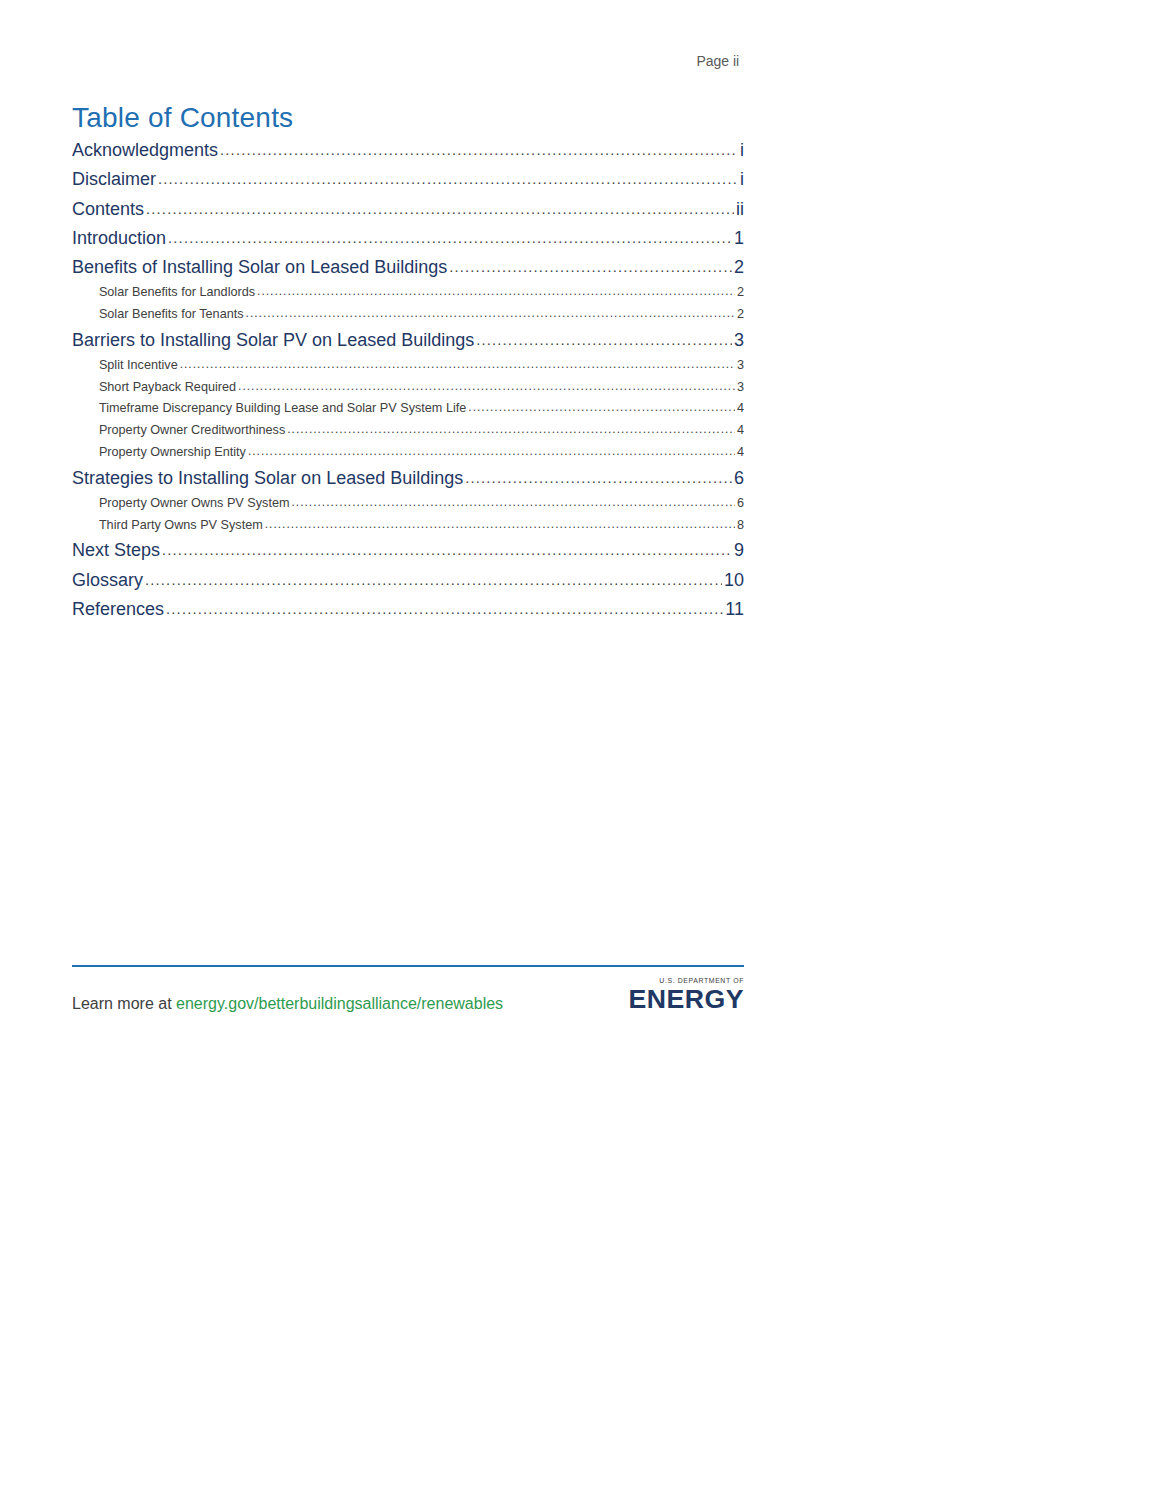Page ii
Table of Contents
Acknowledgments ................................................................................................................................. i
Disclaimer .............................................................................................................................................. i
Contents ................................................................................................................................................ ii
Introduction ............................................................................................................................................ 1
Benefits of Installing Solar on Leased Buildings ....................................................................................... 2
Solar Benefits for Landlords ................................................................................................................................................. 2
Solar Benefits for Tenants .................................................................................................................................................... 2
Barriers to Installing Solar PV on Leased Buildings .................................................................................. 3
Split Incentive ..................................................................................................................................................................... 3
Short Payback Required ....................................................................................................................................................... 3
Timeframe Discrepancy Building Lease and Solar PV System Life .............................................................................. 4
Property Owner Creditworthiness ......................................................................................................................................... 4
Property Ownership Entity .................................................................................................................................................... 4
Strategies to Installing Solar on Leased Buildings .................................................................................... 6
Property Owner Owns PV System ....................................................................................................................................... 6
Third Party Owns PV System .............................................................................................................................................. 8
Next Steps ............................................................................................................................................. 9
Glossary ................................................................................................................................................ 10
References ............................................................................................................................................ 11
Learn more at energy.gov/betterbuildingsalliance/renewables
U.S. DEPARTMENT OF ENERGY